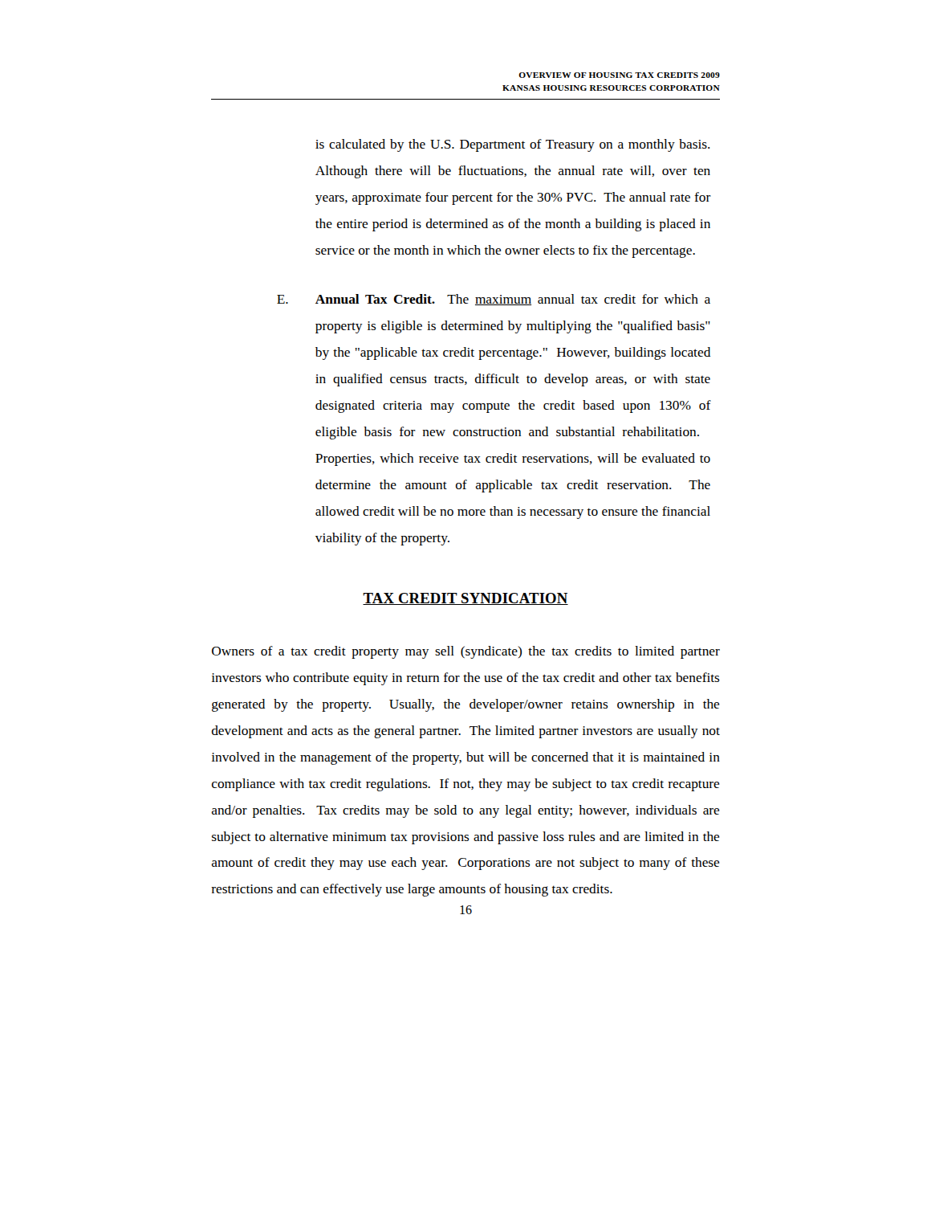OVERVIEW OF HOUSING TAX CREDITS 2009
KANSAS HOUSING RESOURCES CORPORATION
is calculated by the U.S. Department of Treasury on a monthly basis. Although there will be fluctuations, the annual rate will, over ten years, approximate four percent for the 30% PVC. The annual rate for the entire period is determined as of the month a building is placed in service or the month in which the owner elects to fix the percentage.
E.
Annual Tax Credit. The maximum annual tax credit for which a property is eligible is determined by multiplying the "qualified basis" by the "applicable tax credit percentage." However, buildings located in qualified census tracts, difficult to develop areas, or with state designated criteria may compute the credit based upon 130% of eligible basis for new construction and substantial rehabilitation. Properties, which receive tax credit reservations, will be evaluated to determine the amount of applicable tax credit reservation. The allowed credit will be no more than is necessary to ensure the financial viability of the property.
TAX CREDIT SYNDICATION
Owners of a tax credit property may sell (syndicate) the tax credits to limited partner investors who contribute equity in return for the use of the tax credit and other tax benefits generated by the property. Usually, the developer/owner retains ownership in the development and acts as the general partner. The limited partner investors are usually not involved in the management of the property, but will be concerned that it is maintained in compliance with tax credit regulations. If not, they may be subject to tax credit recapture and/or penalties. Tax credits may be sold to any legal entity; however, individuals are subject to alternative minimum tax provisions and passive loss rules and are limited in the amount of credit they may use each year. Corporations are not subject to many of these restrictions and can effectively use large amounts of housing tax credits.
16